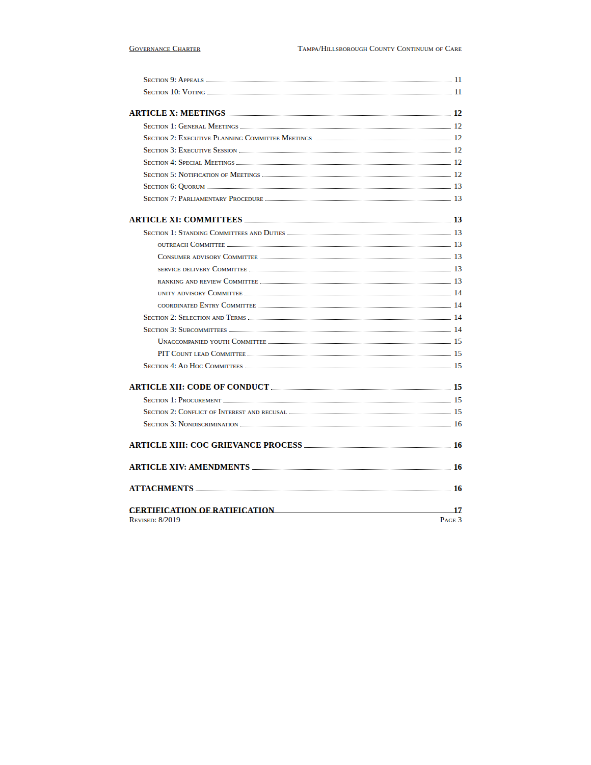Governance Charter
Tampa/Hillsborough County Continuum of Care
Section 9: Appeals 11
Section 10: Voting 11
ARTICLE X: MEETINGS 12
Section 1: General Meetings 12
Section 2: Executive Planning Committee Meetings 12
Section 3: Executive Session 12
Section 4: Special Meetings 12
Section 5: Notification of Meetings 12
Section 6: Quorum 13
Section 7: Parliamentary Procedure 13
ARTICLE XI: COMMITTEES 13
Section 1: Standing Committees and Duties 13
outreach Committee 13
Consumer advisory Committee 13
service delivery Committee 13
ranking and review Committee 13
unity advisory Committee 14
coordinated Entry Committee 14
Section 2: Selection and Terms 14
Section 3: Subcommittees 14
Unaccompanied youth Committee 15
PIT Count lead Committee 15
Section 4: Ad Hoc Committees 15
ARTICLE XII: CODE OF CONDUCT 15
Section 1: Procurement 15
Section 2: Conflict of Interest and recusal 15
Section 3: Nondiscrimination 16
ARTICLE XIII: COC GRIEVANCE PROCESS 16
ARTICLE XIV: AMENDMENTS 16
ATTACHMENTS 16
CERTIFICATION OF RATIFICATION 17
Revised: 8/2019
Page 3